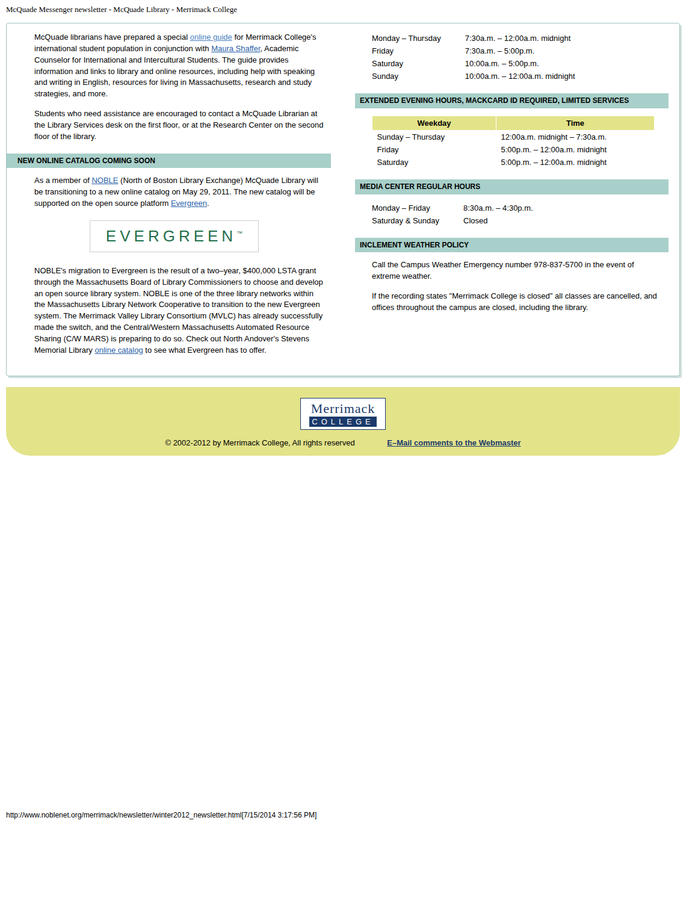McQuade Messenger newsletter - McQuade Library - Merrimack College
McQuade librarians have prepared a special online guide for Merrimack College's international student population in conjunction with Maura Shaffer, Academic Counselor for International and Intercultural Students. The guide provides information and links to library and online resources, including help with speaking and writing in English, resources for living in Massachusetts, research and study strategies, and more.
Students who need assistance are encouraged to contact a McQuade Librarian at the Library Services desk on the first floor, or at the Research Center on the second floor of the library.
NEW ONLINE CATALOG COMING SOON
As a member of NOBLE (North of Boston Library Exchange) McQuade Library will be transitioning to a new online catalog on May 29, 2011. The new catalog will be supported on the open source platform Evergreen.
EVERGREEN™
NOBLE's migration to Evergreen is the result of a two–year, $400,000 LSTA grant through the Massachusetts Board of Library Commissioners to choose and develop an open source library system. NOBLE is one of the three library networks within the Massachusetts Library Network Cooperative to transition to the new Evergreen system. The Merrimack Valley Library Consortium (MVLC) has already successfully made the switch, and the Central/Western Massachusetts Automated Resource Sharing (C/W MARS) is preparing to do so. Check out North Andover's Stevens Memorial Library online catalog to see what Evergreen has to offer.
| Monday – Thursday | 7:30a.m. – 12:00a.m. midnight |
| Friday | 7:30a.m. – 5:00p.m. |
| Saturday | 10:00a.m. – 5:00p.m. |
| Sunday | 10:00a.m. – 12:00a.m. midnight |
EXTENDED EVENING HOURS, MACKCARD ID REQUIRED, LIMITED SERVICES
| Weekday | Time |
| --- | --- |
| Sunday – Thursday | 12:00a.m. midnight – 7:30a.m. |
| Friday | 5:00p.m. – 12:00a.m. midnight |
| Saturday | 5:00p.m. – 12:00a.m. midnight |
MEDIA CENTER REGULAR HOURS
| Monday – Friday | 8:30a.m. – 4:30p.m. |
| Saturday & Sunday | Closed |
INCLEMENT WEATHER POLICY
Call the Campus Weather Emergency number 978-837-5700 in the event of extreme weather.
If the recording states "Merrimack College is closed" all classes are cancelled, and offices throughout the campus are closed, including the library.
Merrimack
COLLEGE
© 2002-2012 by Merrimack College, All rights reserved E–Mail comments to the Webmaster
http://www.noblenet.org/merrimack/newsletter/winter2012_newsletter.html[7/15/2014 3:17:56 PM]